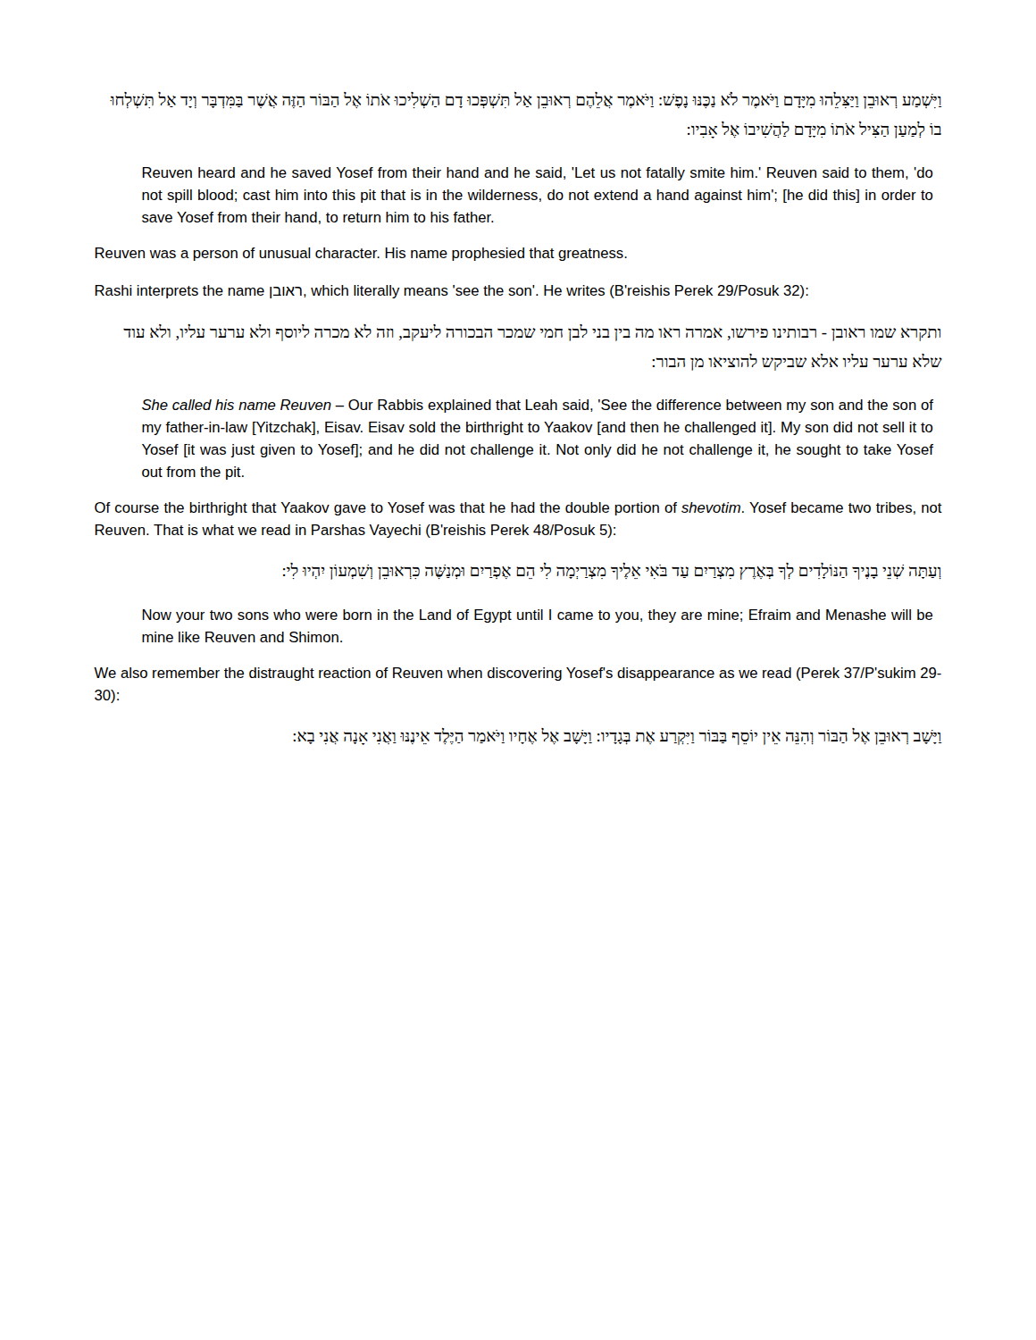וַיִּשְׁמַע רְאוּבֵן וַיַּצִּלֵהוּ מִיָּדָם וַיֹּאמֶר לֹא נַכֶּנּוּ נָפֶשׁ: וַיֹּאמֶר אֲלֵהֶם רְאוּבֵן אַל תִּשְׁפְּכוּ דָם הַשְׁלִיכוּ אֹתוֹ אֶל הַבּוֹר הַזֶּה אֲשֶׁר בַּמִּדְבָּר וְיָד אַל תִּשְׁלְחוּ בוֹ לְמַעַן הַצִּיל אֹתוֹ מִיָּדָם לַהֲשִׁיבוֹ אֶל אָבִיו:
Reuven heard and he saved Yosef from their hand and he said, 'Let us not fatally smite him.' Reuven said to them, 'do not spill blood; cast him into this pit that is in the wilderness, do not extend a hand against him'; [he did this] in order to save Yosef from their hand, to return him to his father.
Reuven was a person of unusual character. His name prophesied that greatness.
Rashi interprets the name ראובן, which literally means 'see the son'. He writes (B'reishis Perek 29/Posuk 32):
ותקרא שמו ראובן - רבותינו פירשו, אמרה ראו מה בין בני לבן חמי שמכר הבכורה ליעקב, וזה לא מכרה ליוסף ולא ערער עליו, ולא עוד שלא ערער עליו אלא שביקש להוציאו מן הבור:
She called his name Reuven – Our Rabbis explained that Leah said, 'See the difference between my son and the son of my father-in-law [Yitzchak], Eisav. Eisav sold the birthright to Yaakov [and then he challenged it]. My son did not sell it to Yosef [it was just given to Yosef]; and he did not challenge it. Not only did he not challenge it, he sought to take Yosef out from the pit.
Of course the birthright that Yaakov gave to Yosef was that he had the double portion of shevotim. Yosef became two tribes, not Reuven. That is what we read in Parshas Vayechi (B'reishis Perek 48/Posuk 5):
וְעַתָּה שְׁנֵי בָנֶיךָ הַנּוֹלָדִים לְךָ בְּאֶרֶץ מִצְרַיִם עַד בֹּאִי אֵלֶיךָ מִצְרַיְמָה לִי הֵם אֶפְרַיִם וּמְנַשֶּׁה כִּרְאוּבֵן וְשִׁמְעוֹן יִהְיוּ לִי:
Now your two sons who were born in the Land of Egypt until I came to you, they are mine; Efraim and Menashe will be mine like Reuven and Shimon.
We also remember the distraught reaction of Reuven when discovering Yosef's disappearance as we read (Perek 37/P'sukim 29-30):
וַיָּשָׁב רְאוּבֵן אֶל הַבּוֹר וְהִנֵּה אֵין יוֹסֵף בַּבּוֹר וַיִּקְרַע אֶת בְּגָדָיו: וַיָּשָׁב אֶל אֶחָיו וַיֹּאמַר הַיֶּלֶד אֵינֶנּוּ וַאֲנִי אָנָה אֲנִי בָא: